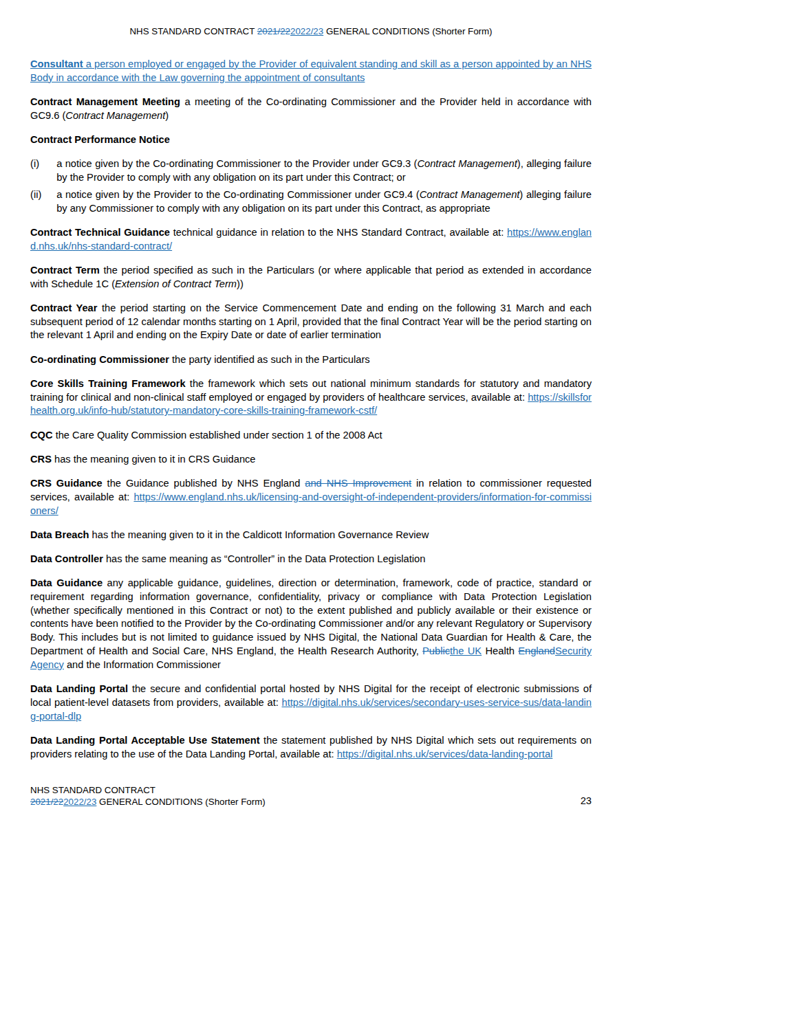NHS STANDARD CONTRACT 2021/222022/23 GENERAL CONDITIONS (Shorter Form)
Consultant a person employed or engaged by the Provider of equivalent standing and skill as a person appointed by an NHS Body in accordance with the Law governing the appointment of consultants
Contract Management Meeting a meeting of the Co-ordinating Commissioner and the Provider held in accordance with GC9.6 (Contract Management)
Contract Performance Notice
(i) a notice given by the Co-ordinating Commissioner to the Provider under GC9.3 (Contract Management), alleging failure by the Provider to comply with any obligation on its part under this Contract; or
(ii) a notice given by the Provider to the Co-ordinating Commissioner under GC9.4 (Contract Management) alleging failure by any Commissioner to comply with any obligation on its part under this Contract, as appropriate
Contract Technical Guidance technical guidance in relation to the NHS Standard Contract, available at: https://www.england.nhs.uk/nhs-standard-contract/
Contract Term the period specified as such in the Particulars (or where applicable that period as extended in accordance with Schedule 1C (Extension of Contract Term))
Contract Year the period starting on the Service Commencement Date and ending on the following 31 March and each subsequent period of 12 calendar months starting on 1 April, provided that the final Contract Year will be the period starting on the relevant 1 April and ending on the Expiry Date or date of earlier termination
Co-ordinating Commissioner the party identified as such in the Particulars
Core Skills Training Framework the framework which sets out national minimum standards for statutory and mandatory training for clinical and non-clinical staff employed or engaged by providers of healthcare services, available at: https://skillsforhealth.org.uk/info-hub/statutory-mandatory-core-skills-training-framework-cstf/
CQC the Care Quality Commission established under section 1 of the 2008 Act
CRS has the meaning given to it in CRS Guidance
CRS Guidance the Guidance published by NHS England and NHS Improvement in relation to commissioner requested services, available at: https://www.england.nhs.uk/licensing-and-oversight-of-independent-providers/information-for-commissioners/
Data Breach has the meaning given to it in the Caldicott Information Governance Review
Data Controller has the same meaning as “Controller” in the Data Protection Legislation
Data Guidance any applicable guidance, guidelines, direction or determination, framework, code of practice, standard or requirement regarding information governance, confidentiality, privacy or compliance with Data Protection Legislation (whether specifically mentioned in this Contract or not) to the extent published and publicly available or their existence or contents have been notified to the Provider by the Co-ordinating Commissioner and/or any relevant Regulatory or Supervisory Body. This includes but is not limited to guidance issued by NHS Digital, the National Data Guardian for Health & Care, the Department of Health and Social Care, NHS England, the Health Research Authority, Public the UK Health England Security Agency and the Information Commissioner
Data Landing Portal the secure and confidential portal hosted by NHS Digital for the receipt of electronic submissions of local patient-level datasets from providers, available at: https://digital.nhs.uk/services/secondary-uses-service-sus/data-landing-portal-dlp
Data Landing Portal Acceptable Use Statement the statement published by NHS Digital which sets out requirements on providers relating to the use of the Data Landing Portal, available at: https://digital.nhs.uk/services/data-landing-portal
NHS STANDARD CONTRACT
2021/222022/23 GENERAL CONDITIONS (Shorter Form)
23